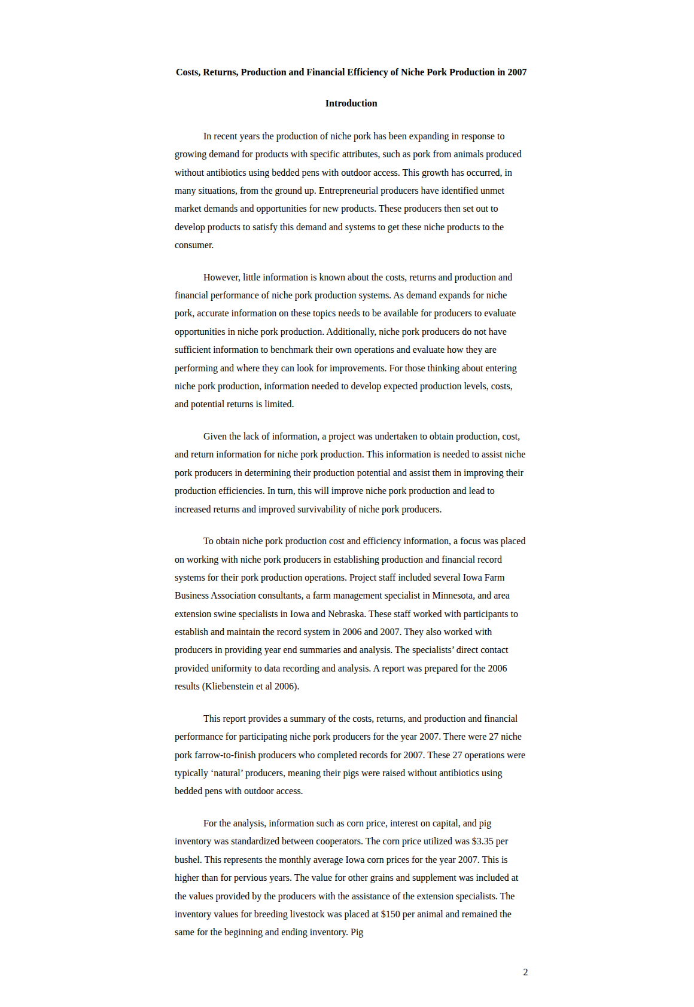Costs, Returns, Production and Financial Efficiency of Niche Pork Production in 2007
Introduction
In recent years the production of niche pork has been expanding in response to growing demand for products with specific attributes, such as pork from animals produced without antibiotics using bedded pens with outdoor access. This growth has occurred, in many situations, from the ground up. Entrepreneurial producers have identified unmet market demands and opportunities for new products. These producers then set out to develop products to satisfy this demand and systems to get these niche products to the consumer.
However, little information is known about the costs, returns and production and financial performance of niche pork production systems. As demand expands for niche pork, accurate information on these topics needs to be available for producers to evaluate opportunities in niche pork production. Additionally, niche pork producers do not have sufficient information to benchmark their own operations and evaluate how they are performing and where they can look for improvements. For those thinking about entering niche pork production, information needed to develop expected production levels, costs, and potential returns is limited.
Given the lack of information, a project was undertaken to obtain production, cost, and return information for niche pork production. This information is needed to assist niche pork producers in determining their production potential and assist them in improving their production efficiencies. In turn, this will improve niche pork production and lead to increased returns and improved survivability of niche pork producers.
To obtain niche pork production cost and efficiency information, a focus was placed on working with niche pork producers in establishing production and financial record systems for their pork production operations. Project staff included several Iowa Farm Business Association consultants, a farm management specialist in Minnesota, and area extension swine specialists in Iowa and Nebraska. These staff worked with participants to establish and maintain the record system in 2006 and 2007. They also worked with producers in providing year end summaries and analysis. The specialists’ direct contact provided uniformity to data recording and analysis. A report was prepared for the 2006 results (Kliebenstein et al 2006).
This report provides a summary of the costs, returns, and production and financial performance for participating niche pork producers for the year 2007. There were 27 niche pork farrow-to-finish producers who completed records for 2007. These 27 operations were typically ‘natural’ producers, meaning their pigs were raised without antibiotics using bedded pens with outdoor access.
For the analysis, information such as corn price, interest on capital, and pig inventory was standardized between cooperators. The corn price utilized was $3.35 per bushel. This represents the monthly average Iowa corn prices for the year 2007. This is higher than for pervious years. The value for other grains and supplement was included at the values provided by the producers with the assistance of the extension specialists. The inventory values for breeding livestock was placed at $150 per animal and remained the same for the beginning and ending inventory. Pig
2